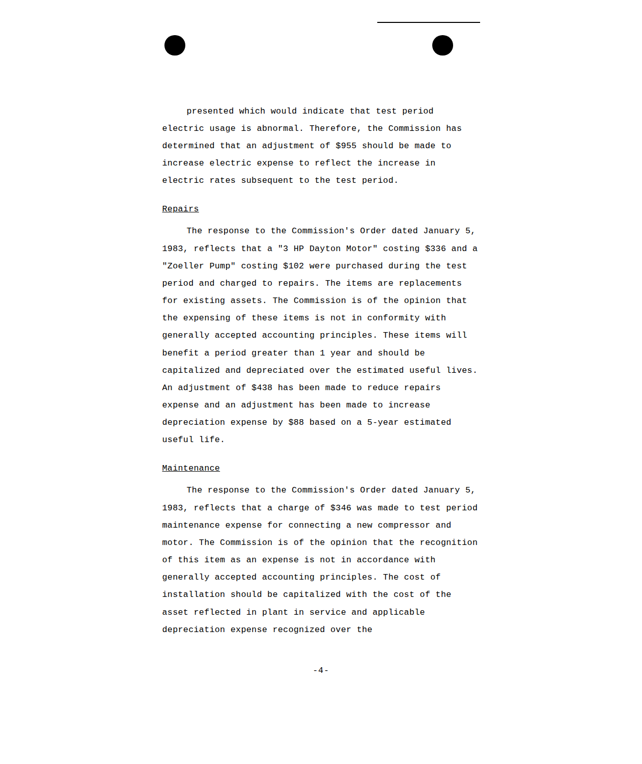presented which would indicate that test period electric usage is abnormal. Therefore, the Commission has determined that an adjustment of $955 should be made to increase electric expense to reflect the increase in electric rates subsequent to the test period.
Repairs
The response to the Commission's Order dated January 5, 1983, reflects that a "3 HP Dayton Motor" costing $336 and a "Zoeller Pump" costing $102 were purchased during the test period and charged to repairs. The items are replacements for existing assets. The Commission is of the opinion that the expensing of these items is not in conformity with generally accepted accounting principles. These items will benefit a period greater than 1 year and should be capitalized and depreciated over the estimated useful lives. An adjustment of $438 has been made to reduce repairs expense and an adjustment has been made to increase depreciation expense by $88 based on a 5-year estimated useful life.
Maintenance
The response to the Commission's Order dated January 5, 1983, reflects that a charge of $346 was made to test period maintenance expense for connecting a new compressor and motor. The Commission is of the opinion that the recognition of this item as an expense is not in accordance with generally accepted accounting principles. The cost of installation should be capitalized with the cost of the asset reflected in plant in service and applicable depreciation expense recognized over the
-4-